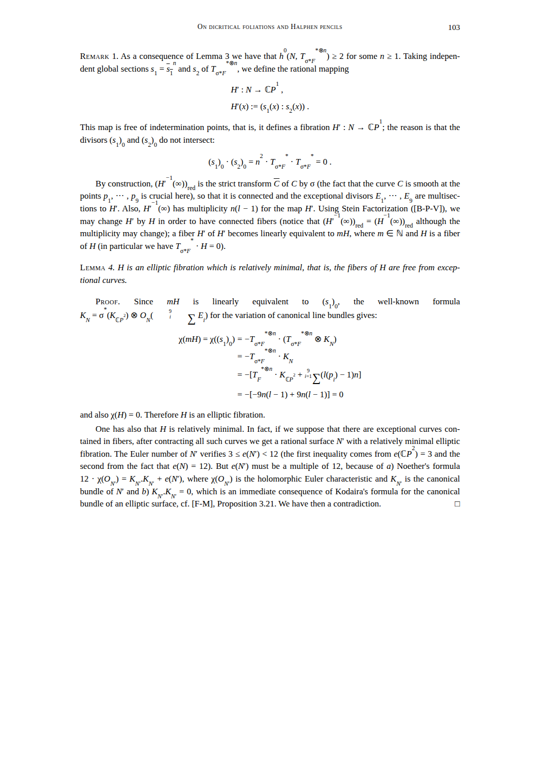On dicritical foliations and Halphen pencils 103
Remark 1. As a consequence of Lemma 3 we have that h0(N, Tσ*F*⊗n) ≥ 2 for some n ≥ 1. Taking independent global sections s1 = s1n and s2 of Tσ*F*⊗n, we define the rational mapping
H′ : N → ℂP1 ,
H′(x) := (s1(x) : s2(x)) .
This map is free of indetermination points, that is, it defines a fibration H′ : N → ℂP1; the reason is that the divisors (s1)0 and (s2)0 do not intersect:
(s1)0 · (s2)0 = n2 · Tσ*F* · Tσ*F* = 0 .
By construction, (H′−1(∞))red is the strict transform C of C by σ (the fact that the curve C is smooth at the points p1, ··· , p9 is crucial here), so that it is connected and the exceptional divisors E1, ··· , E9 are multisections to H′. Also, H′−1(∞) has multiplicity n(l − 1) for the map H′. Using Stein Factorization ([B-P-V]), we may change H′ by H in order to have connected fibers (notice that (H′−1(∞))red = (H−1(∞))red although the multiplicity may change); a fiber H′ of H′ becomes linearly equivalent to mH, where m ∈ ℕ and H is a fiber of H (in particular we have Tσ*F* · H = 0).
Lemma 4. H is an elliptic fibration which is relatively minimal, that is, the fibers of H are free from exceptional curves.
Proof. Since mH is linearly equivalent to (s1)0, the well-known formula KN = σ*(KℂP2) ⊗ ON(9 i∑ Ei) for the variation of canonical line bundles gives:
χ(mH) = χ((s1)0)
=
−Tσ*F*⊗n · (Tσ*F*⊗n ⊗ KN)
=
−Tσ*F*⊗n · KN
=
−[TF*⊗n · KℂP2 + 9 i=1∑(l(pi) − 1)n]
=
−[−9n(l − 1) + 9n(l − 1)] = 0
and also χ(H) = 0. Therefore H is an elliptic fibration.
One has also that H is relatively minimal. In fact, if we suppose that there are exceptional curves contained in fibers, after contracting all such curves we get a rational surface N′ with a relatively minimal elliptic fibration. The Euler number of N′ verifies 3 ≤ e(N′) < 12 (the first inequality comes from e(ℂP2) = 3 and the second from the fact that e(N) = 12). But e(N′) must be a multiple of 12, because of a) Noether's formula 12 · χ(ON′) = KN′.KN′ + e(N′), where χ(ON′) is the holomorphic Euler characteristic and KN′ is the canonical bundle of N′ and b) KN′.KN′ = 0, which is an immediate consequence of Kodaira's formula for the canonical bundle of an elliptic surface, cf. [F-M], Proposition 3.21. We have then a contradiction.□